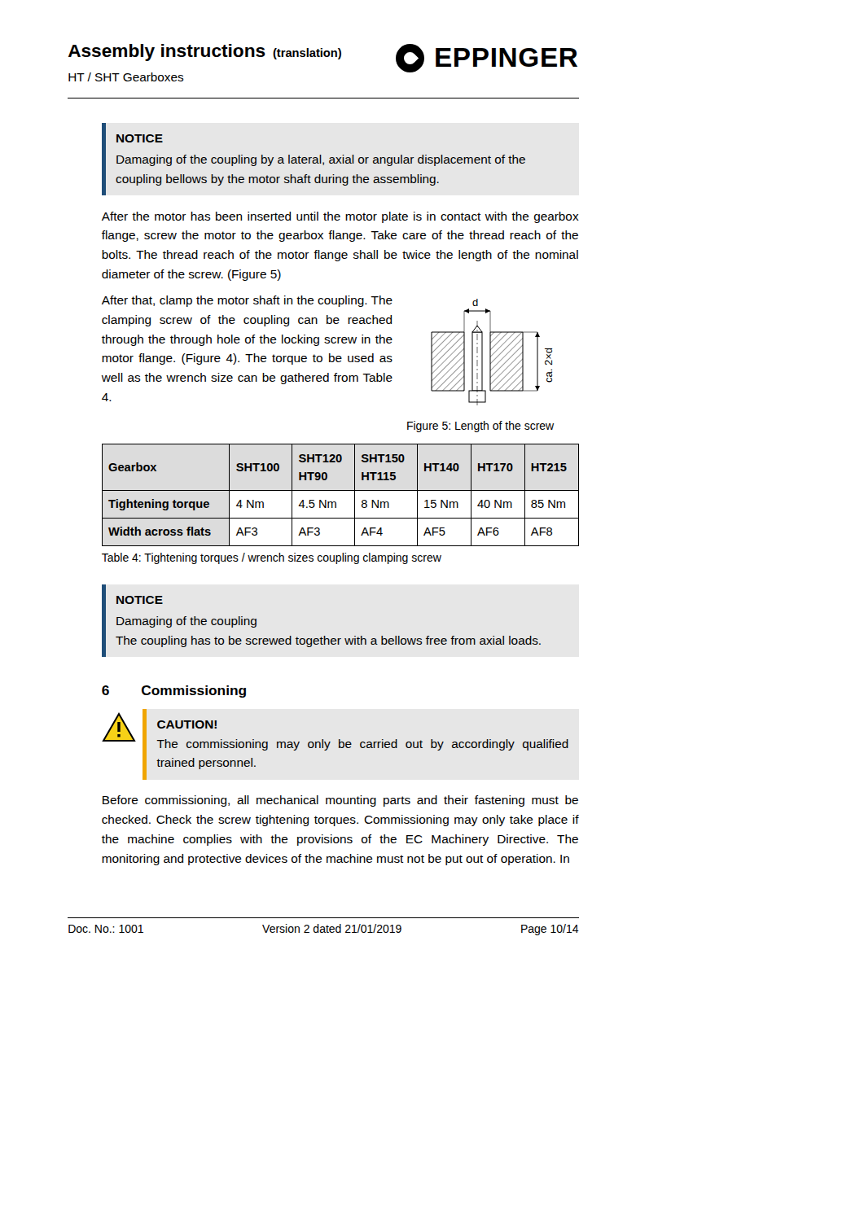Assembly instructions
(translation)
HT / SHT Gearboxes
EPPINGER
NOTICE
Damaging of the coupling by a lateral, axial or angular displacement of the coupling bellows by the motor shaft during the assembling.
After the motor has been inserted until the motor plate is in contact with the gearbox flange, screw the motor to the gearbox flange. Take care of the thread reach of the bolts. The thread reach of the motor flange shall be twice the length of the nominal diameter of the screw. (Figure 5)
d ca. 2×d
Figure 5: Length of the screw
After that, clamp the motor shaft in the coupling. The clamping screw of the coupling can be reached through the through hole of the locking screw in the motor flange. (Figure 4). The torque to be used as well as the wrench size can be gathered from Table 4.
| Gearbox | SHT100 | SHT120 HT90 | SHT150 HT115 | HT140 | HT170 | HT215 |
| --- | --- | --- | --- | --- | --- | --- |
| Tightening torque | 4 Nm | 4.5 Nm | 8 Nm | 15 Nm | 40 Nm | 85 Nm |
| Width across flats | AF3 | AF3 | AF4 | AF5 | AF6 | AF8 |
Table 4: Tightening torques / wrench sizes coupling clamping screw
NOTICE
Damaging of the coupling
The coupling has to be screwed together with a bellows free from axial loads.
6 Commissioning
CAUTION!
The commissioning may only be carried out by accordingly qualified trained personnel.
Before commissioning, all mechanical mounting parts and their fastening must be checked. Check the screw tightening torques. Commissioning may only take place if the machine complies with the provisions of the EC Machinery Directive. The monitoring and protective devices of the machine must not be put out of operation. In
Doc. No.: 1001 Version 2 dated 21/01/2019 Page 10/14